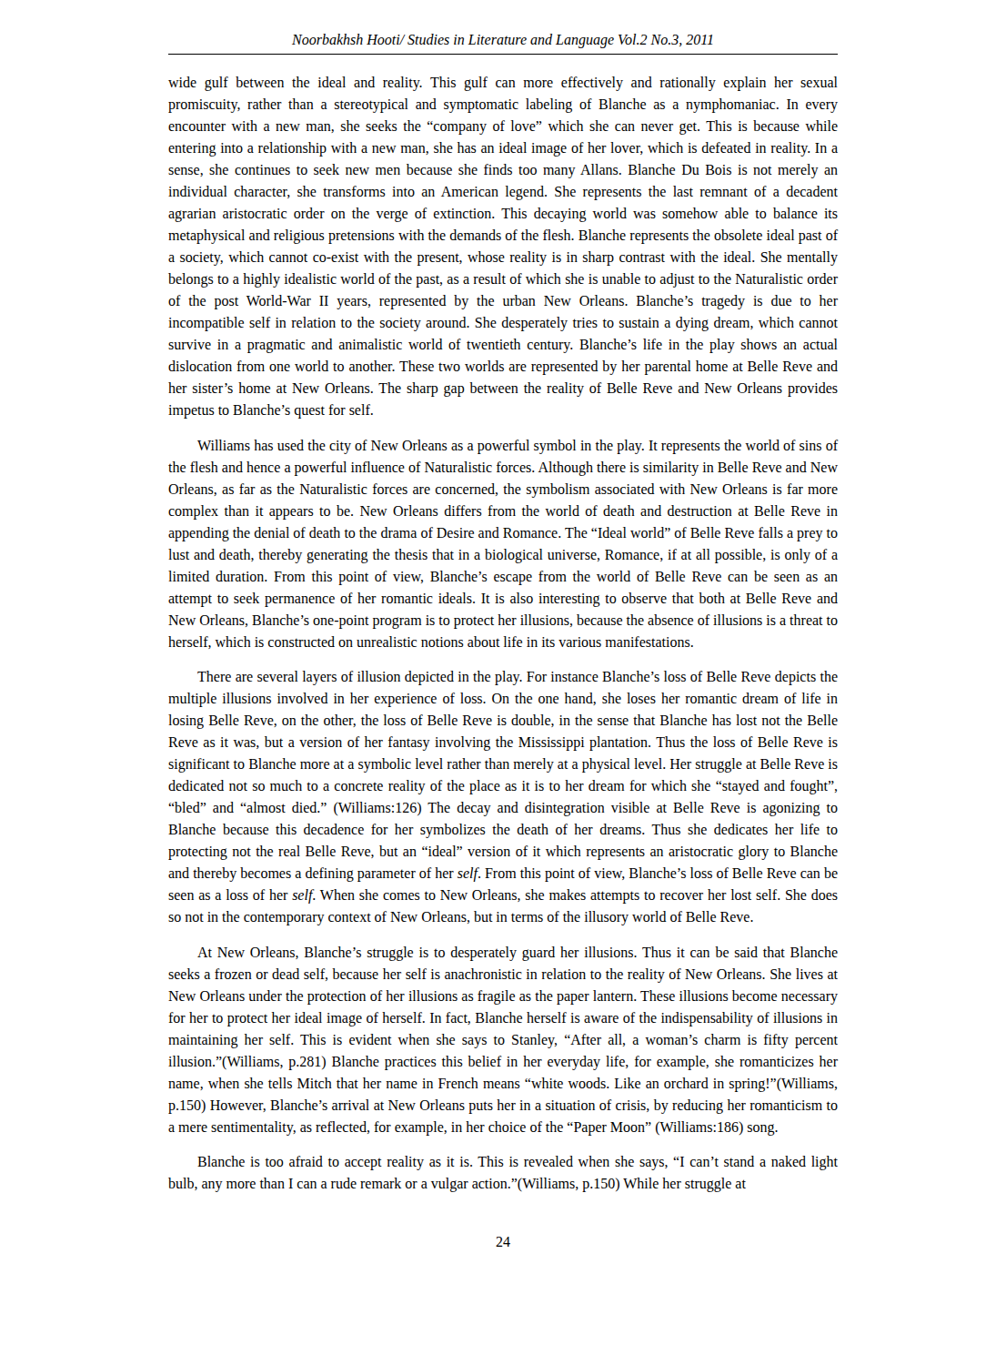Noorbakhsh Hooti/ Studies in Literature and Language Vol.2 No.3, 2011
wide gulf between the ideal and reality. This gulf can more effectively and rationally explain her sexual promiscuity, rather than a stereotypical and symptomatic labeling of Blanche as a nymphomaniac. In every encounter with a new man, she seeks the “company of love” which she can never get. This is because while entering into a relationship with a new man, she has an ideal image of her lover, which is defeated in reality. In a sense, she continues to seek new men because she finds too many Allans. Blanche Du Bois is not merely an individual character, she transforms into an American legend. She represents the last remnant of a decadent agrarian aristocratic order on the verge of extinction. This decaying world was somehow able to balance its metaphysical and religious pretensions with the demands of the flesh. Blanche represents the obsolete ideal past of a society, which cannot co-exist with the present, whose reality is in sharp contrast with the ideal. She mentally belongs to a highly idealistic world of the past, as a result of which she is unable to adjust to the Naturalistic order of the post World-War II years, represented by the urban New Orleans. Blanche’s tragedy is due to her incompatible self in relation to the society around. She desperately tries to sustain a dying dream, which cannot survive in a pragmatic and animalistic world of twentieth century. Blanche’s life in the play shows an actual dislocation from one world to another. These two worlds are represented by her parental home at Belle Reve and her sister’s home at New Orleans. The sharp gap between the reality of Belle Reve and New Orleans provides impetus to Blanche’s quest for self.
Williams has used the city of New Orleans as a powerful symbol in the play. It represents the world of sins of the flesh and hence a powerful influence of Naturalistic forces. Although there is similarity in Belle Reve and New Orleans, as far as the Naturalistic forces are concerned, the symbolism associated with New Orleans is far more complex than it appears to be. New Orleans differs from the world of death and destruction at Belle Reve in appending the denial of death to the drama of Desire and Romance. The “Ideal world” of Belle Reve falls a prey to lust and death, thereby generating the thesis that in a biological universe, Romance, if at all possible, is only of a limited duration. From this point of view, Blanche’s escape from the world of Belle Reve can be seen as an attempt to seek permanence of her romantic ideals. It is also interesting to observe that both at Belle Reve and New Orleans, Blanche’s one-point program is to protect her illusions, because the absence of illusions is a threat to herself, which is constructed on unrealistic notions about life in its various manifestations.
There are several layers of illusion depicted in the play. For instance Blanche’s loss of Belle Reve depicts the multiple illusions involved in her experience of loss. On the one hand, she loses her romantic dream of life in losing Belle Reve, on the other, the loss of Belle Reve is double, in the sense that Blanche has lost not the Belle Reve as it was, but a version of her fantasy involving the Mississippi plantation. Thus the loss of Belle Reve is significant to Blanche more at a symbolic level rather than merely at a physical level. Her struggle at Belle Reve is dedicated not so much to a concrete reality of the place as it is to her dream for which she “stayed and fought”, “bled” and “almost died.” (Williams:126) The decay and disintegration visible at Belle Reve is agonizing to Blanche because this decadence for her symbolizes the death of her dreams. Thus she dedicates her life to protecting not the real Belle Reve, but an “ideal” version of it which represents an aristocratic glory to Blanche and thereby becomes a defining parameter of her self. From this point of view, Blanche’s loss of Belle Reve can be seen as a loss of her self. When she comes to New Orleans, she makes attempts to recover her lost self. She does so not in the contemporary context of New Orleans, but in terms of the illusory world of Belle Reve.
At New Orleans, Blanche’s struggle is to desperately guard her illusions. Thus it can be said that Blanche seeks a frozen or dead self, because her self is anachronistic in relation to the reality of New Orleans. She lives at New Orleans under the protection of her illusions as fragile as the paper lantern. These illusions become necessary for her to protect her ideal image of herself. In fact, Blanche herself is aware of the indispensability of illusions in maintaining her self. This is evident when she says to Stanley, “After all, a woman’s charm is fifty percent illusion.”(Williams, p.281) Blanche practices this belief in her everyday life, for example, she romanticizes her name, when she tells Mitch that her name in French means “white woods. Like an orchard in spring!”(Williams, p.150) However, Blanche’s arrival at New Orleans puts her in a situation of crisis, by reducing her romanticism to a mere sentimentality, as reflected, for example, in her choice of the “Paper Moon” (Williams:186) song.
Blanche is too afraid to accept reality as it is. This is revealed when she says, “I can’t stand a naked light bulb, any more than I can a rude remark or a vulgar action.”(Williams, p.150) While her struggle at
24